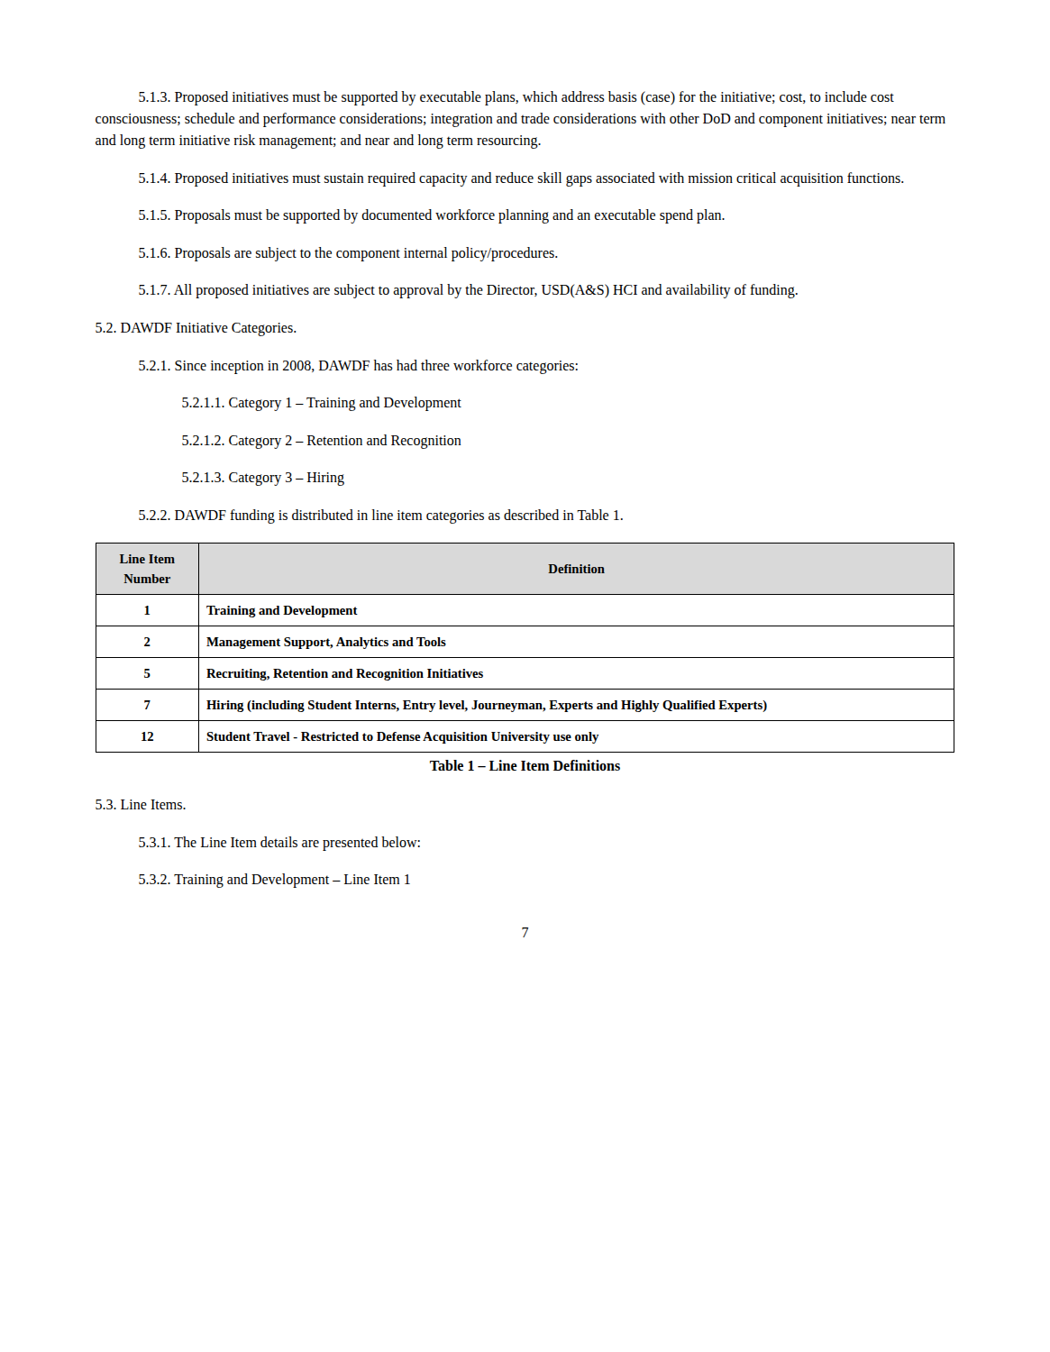5.1.3. Proposed initiatives must be supported by executable plans, which address basis (case) for the initiative; cost, to include cost consciousness; schedule and performance considerations; integration and trade considerations with other DoD and component initiatives; near term and long term initiative risk management; and near and long term resourcing.
5.1.4. Proposed initiatives must sustain required capacity and reduce skill gaps associated with mission critical acquisition functions.
5.1.5. Proposals must be supported by documented workforce planning and an executable spend plan.
5.1.6. Proposals are subject to the component internal policy/procedures.
5.1.7. All proposed initiatives are subject to approval by the Director, USD(A&S) HCI and availability of funding.
5.2. DAWDF Initiative Categories.
5.2.1. Since inception in 2008, DAWDF has had three workforce categories:
5.2.1.1. Category 1 – Training and Development
5.2.1.2. Category 2 – Retention and Recognition
5.2.1.3. Category 3 – Hiring
5.2.2. DAWDF funding is distributed in line item categories as described in Table 1.
| Line Item Number | Definition |
| --- | --- |
| 1 | Training and Development |
| 2 | Management Support, Analytics and Tools |
| 5 | Recruiting, Retention and Recognition Initiatives |
| 7 | Hiring (including Student Interns, Entry level, Journeyman, Experts and Highly Qualified Experts) |
| 12 | Student Travel - Restricted to Defense Acquisition University use only |
Table 1 – Line Item Definitions
5.3. Line Items.
5.3.1. The Line Item details are presented below:
5.3.2. Training and Development – Line Item 1
7